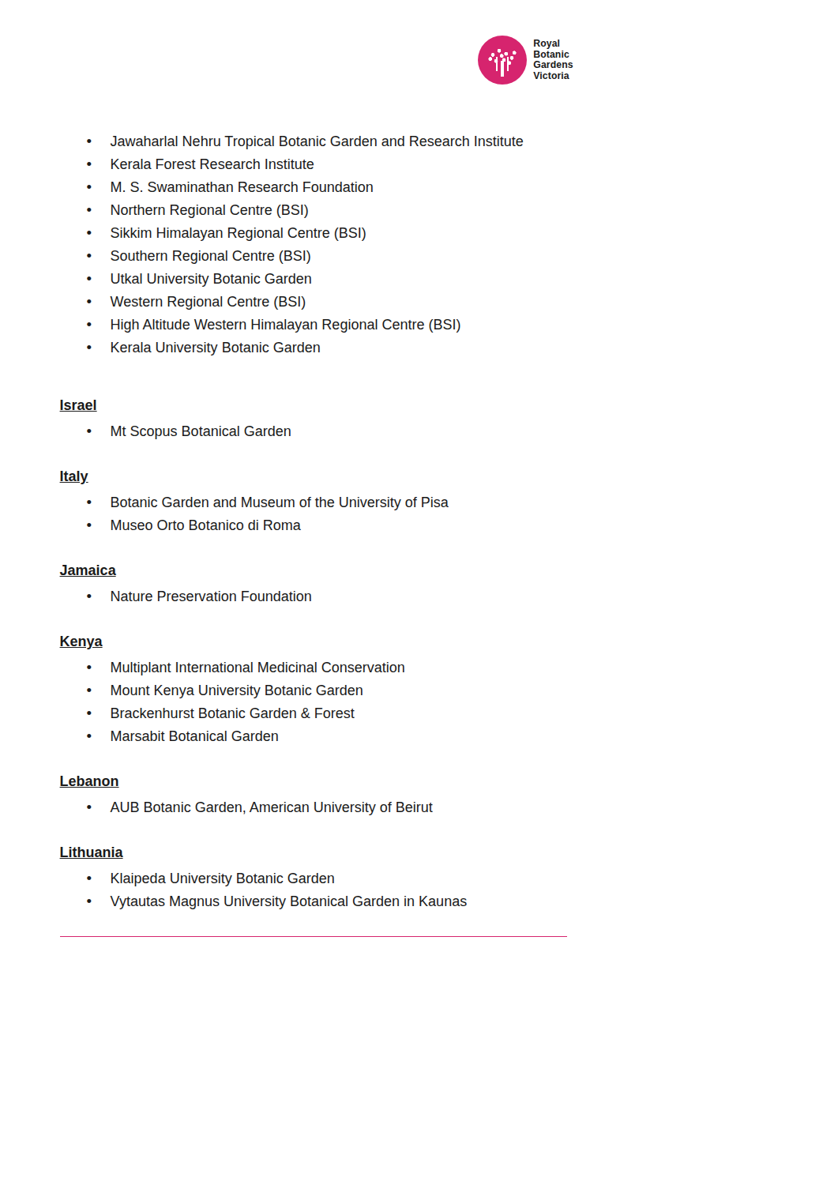Royal
Botanic
Gardens
Victoria
Jawaharlal Nehru Tropical Botanic Garden and Research Institute
Kerala Forest Research Institute
M. S. Swaminathan Research Foundation
Northern Regional Centre (BSI)
Sikkim Himalayan Regional Centre (BSI)
Southern Regional Centre (BSI)
Utkal University Botanic Garden
Western Regional Centre (BSI)
High Altitude Western Himalayan Regional Centre (BSI)
Kerala University Botanic Garden
Israel
Mt Scopus Botanical Garden
Italy
Botanic Garden and Museum of the University of Pisa
Museo Orto Botanico di Roma
Jamaica
Nature Preservation Foundation
Kenya
Multiplant International Medicinal Conservation
Mount Kenya University Botanic Garden
Brackenhurst Botanic Garden & Forest
Marsabit Botanical Garden
Lebanon
AUB Botanic Garden, American University of Beirut
Lithuania
Klaipeda University Botanic Garden
Vytautas Magnus University Botanical Garden in Kaunas